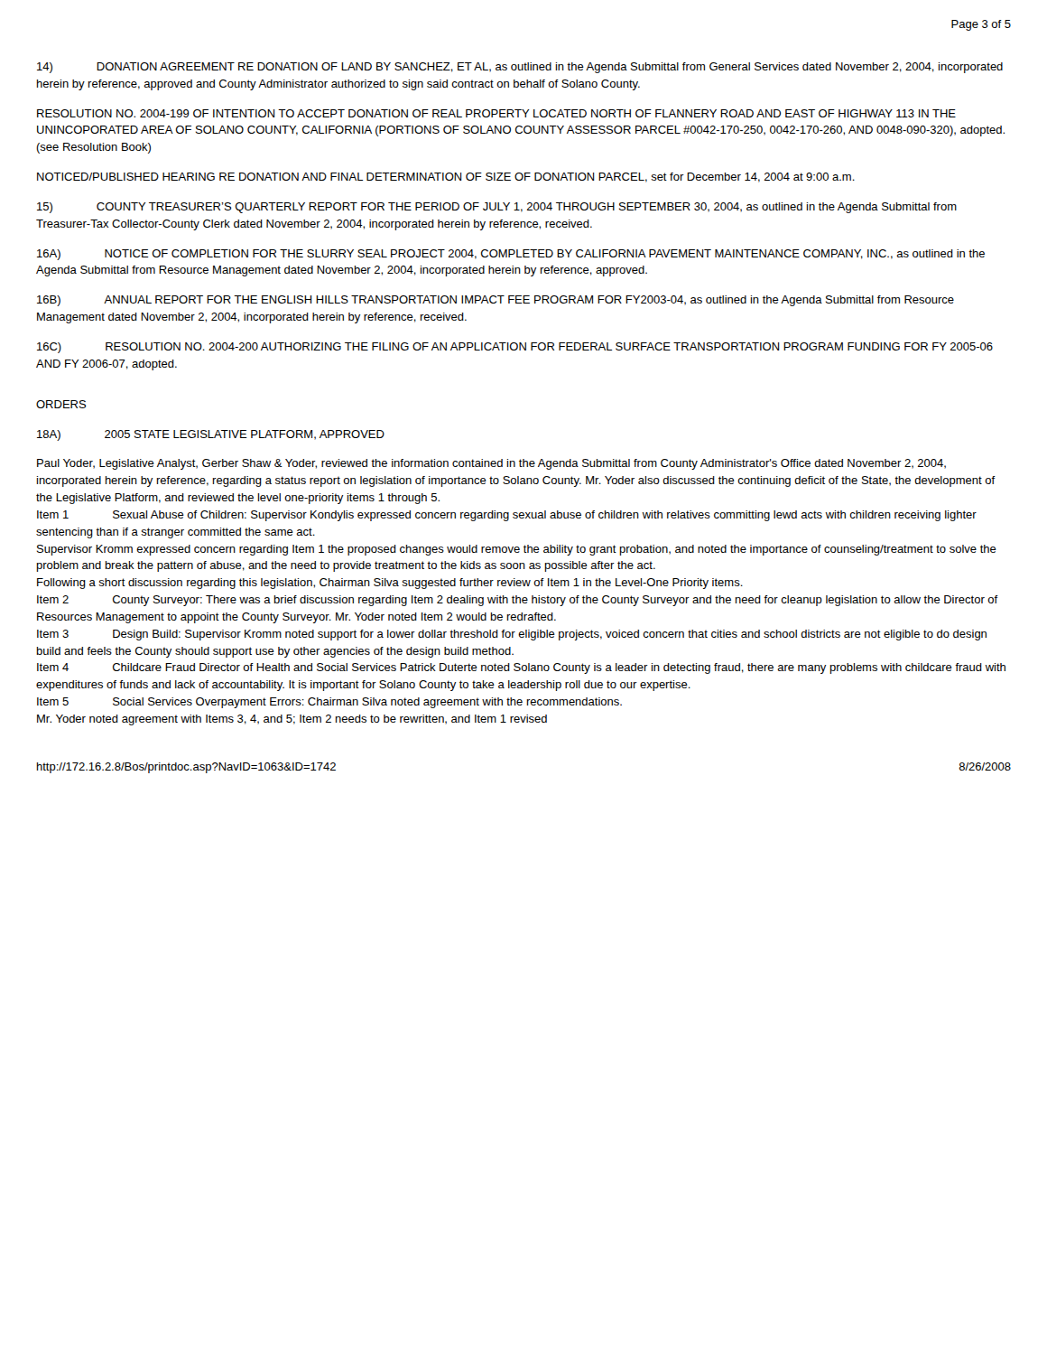Page 3 of 5
14) DONATION AGREEMENT RE DONATION OF LAND BY SANCHEZ, ET AL, as outlined in the Agenda Submittal from General Services dated November 2, 2004, incorporated herein by reference, approved and County Administrator authorized to sign said contract on behalf of Solano County.
RESOLUTION NO. 2004-199 OF INTENTION TO ACCEPT DONATION OF REAL PROPERTY LOCATED NORTH OF FLANNERY ROAD AND EAST OF HIGHWAY 113 IN THE UNINCOPORATED AREA OF SOLANO COUNTY, CALIFORNIA (PORTIONS OF SOLANO COUNTY ASSESSOR PARCEL #0042-170-250, 0042-170-260, AND 0048-090-320), adopted. (see Resolution Book)
NOTICED/PUBLISHED HEARING RE DONATION AND FINAL DETERMINATION OF SIZE OF DONATION PARCEL, set for December 14, 2004 at 9:00 a.m.
15) COUNTY TREASURER’S QUARTERLY REPORT FOR THE PERIOD OF JULY 1, 2004 THROUGH SEPTEMBER 30, 2004, as outlined in the Agenda Submittal from Treasurer-Tax Collector-County Clerk dated November 2, 2004, incorporated herein by reference, received.
16A) NOTICE OF COMPLETION FOR THE SLURRY SEAL PROJECT 2004, COMPLETED BY CALIFORNIA PAVEMENT MAINTENANCE COMPANY, INC., as outlined in the Agenda Submittal from Resource Management dated November 2, 2004, incorporated herein by reference, approved.
16B) ANNUAL REPORT FOR THE ENGLISH HILLS TRANSPORTATION IMPACT FEE PROGRAM FOR FY2003-04, as outlined in the Agenda Submittal from Resource Management dated November 2, 2004, incorporated herein by reference, received.
16C) RESOLUTION NO. 2004-200 AUTHORIZING THE FILING OF AN APPLICATION FOR FEDERAL SURFACE TRANSPORTATION PROGRAM FUNDING FOR FY 2005-06 AND FY 2006-07, adopted.
ORDERS
18A) 2005 STATE LEGISLATIVE PLATFORM, APPROVED
Paul Yoder, Legislative Analyst, Gerber Shaw & Yoder, reviewed the information contained in the Agenda Submittal from County Administrator's Office dated November 2, 2004, incorporated herein by reference, regarding a status report on legislation of importance to Solano County. Mr. Yoder also discussed the continuing deficit of the State, the development of the Legislative Platform, and reviewed the level one-priority items 1 through 5.
Item 1 Sexual Abuse of Children: Supervisor Kondylis expressed concern regarding sexual abuse of children with relatives committing lewd acts with children receiving lighter sentencing than if a stranger committed the same act.
Supervisor Kromm expressed concern regarding Item 1 the proposed changes would remove the ability to grant probation, and noted the importance of counseling/treatment to solve the problem and break the pattern of abuse, and the need to provide treatment to the kids as soon as possible after the act.
Following a short discussion regarding this legislation, Chairman Silva suggested further review of Item 1 in the Level-One Priority items.
Item 2 County Surveyor: There was a brief discussion regarding Item 2 dealing with the history of the County Surveyor and the need for cleanup legislation to allow the Director of Resources Management to appoint the County Surveyor. Mr. Yoder noted Item 2 would be redrafted.
Item 3 Design Build: Supervisor Kromm noted support for a lower dollar threshold for eligible projects, voiced concern that cities and school districts are not eligible to do design build and feels the County should support use by other agencies of the design build method.
Item 4 Childcare Fraud Director of Health and Social Services Patrick Duterte noted Solano County is a leader in detecting fraud, there are many problems with childcare fraud with expenditures of funds and lack of accountability. It is important for Solano County to take a leadership roll due to our expertise.
Item 5 Social Services Overpayment Errors: Chairman Silva noted agreement with the recommendations.
Mr. Yoder noted agreement with Items 3, 4, and 5; Item 2 needs to be rewritten, and Item 1 revised
http://172.16.2.8/Bos/printdoc.asp?NavID=1063&ID=1742 8/26/2008